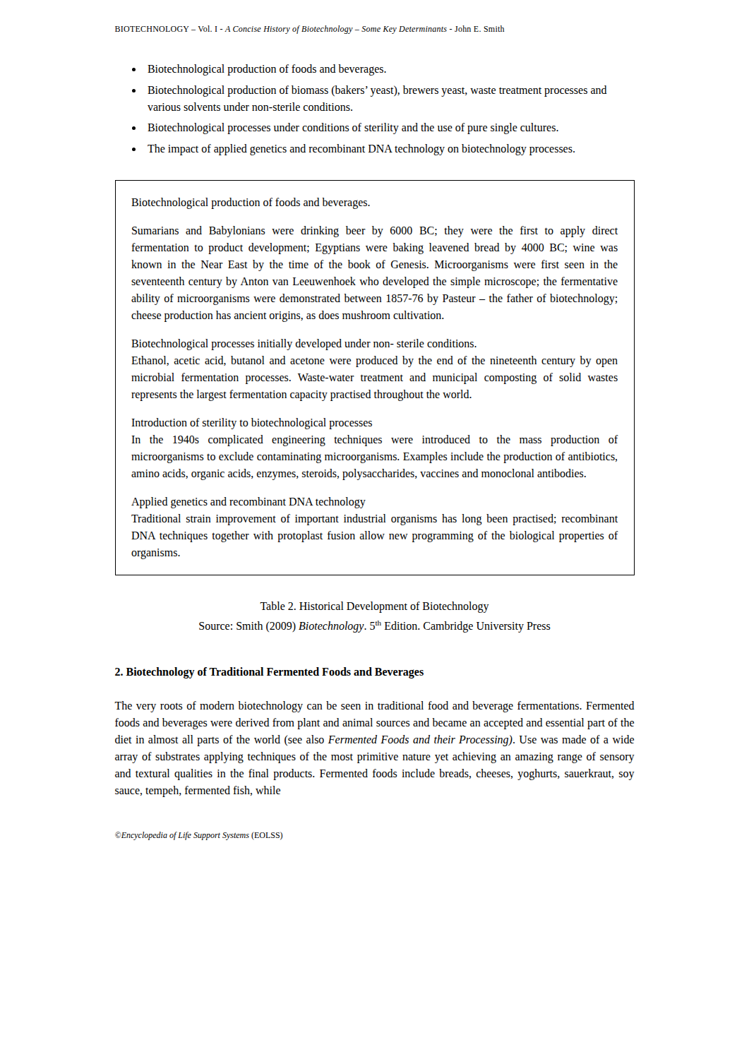BIOTECHNOLOGY – Vol. I - A Concise History of Biotechnology – Some Key Determinants - John E. Smith
Biotechnological production of foods and beverages.
Biotechnological production of biomass (bakers’ yeast), brewers yeast, waste treatment processes and various solvents under non-sterile conditions.
Biotechnological processes under conditions of sterility and the use of pure single cultures.
The impact of applied genetics and recombinant DNA technology on biotechnology processes.
Biotechnological production of foods and beverages.
Sumarians and Babylonians were drinking beer by 6000 BC; they were the first to apply direct fermentation to product development; Egyptians were baking leavened bread by 4000 BC; wine was known in the Near East by the time of the book of Genesis. Microorganisms were first seen in the seventeenth century by Anton van Leeuwenhoek who developed the simple microscope; the fermentative ability of microorganisms were demonstrated between 1857-76 by Pasteur – the father of biotechnology; cheese production has ancient origins, as does mushroom cultivation.
Biotechnological processes initially developed under non- sterile conditions.
Ethanol, acetic acid, butanol and acetone were produced by the end of the nineteenth century by open microbial fermentation processes. Waste-water treatment and municipal composting of solid wastes represents the largest fermentation capacity practised throughout the world.
Introduction of sterility to biotechnological processes
In the 1940s complicated engineering techniques were introduced to the mass production of microorganisms to exclude contaminating microorganisms. Examples include the production of antibiotics, amino acids, organic acids, enzymes, steroids, polysaccharides, vaccines and monoclonal antibodies.
Applied genetics and recombinant DNA technology
Traditional strain improvement of important industrial organisms has long been practised; recombinant DNA techniques together with protoplast fusion allow new programming of the biological properties of organisms.
Table 2. Historical Development of Biotechnology Source: Smith (2009) Biotechnology. 5th Edition. Cambridge University Press
2. Biotechnology of Traditional Fermented Foods and Beverages
The very roots of modern biotechnology can be seen in traditional food and beverage fermentations. Fermented foods and beverages were derived from plant and animal sources and became an accepted and essential part of the diet in almost all parts of the world (see also Fermented Foods and their Processing). Use was made of a wide array of substrates applying techniques of the most primitive nature yet achieving an amazing range of sensory and textural qualities in the final products. Fermented foods include breads, cheeses, yoghurts, sauerkraut, soy sauce, tempeh, fermented fish, while
©Encyclopedia of Life Support Systems (EOLSS)